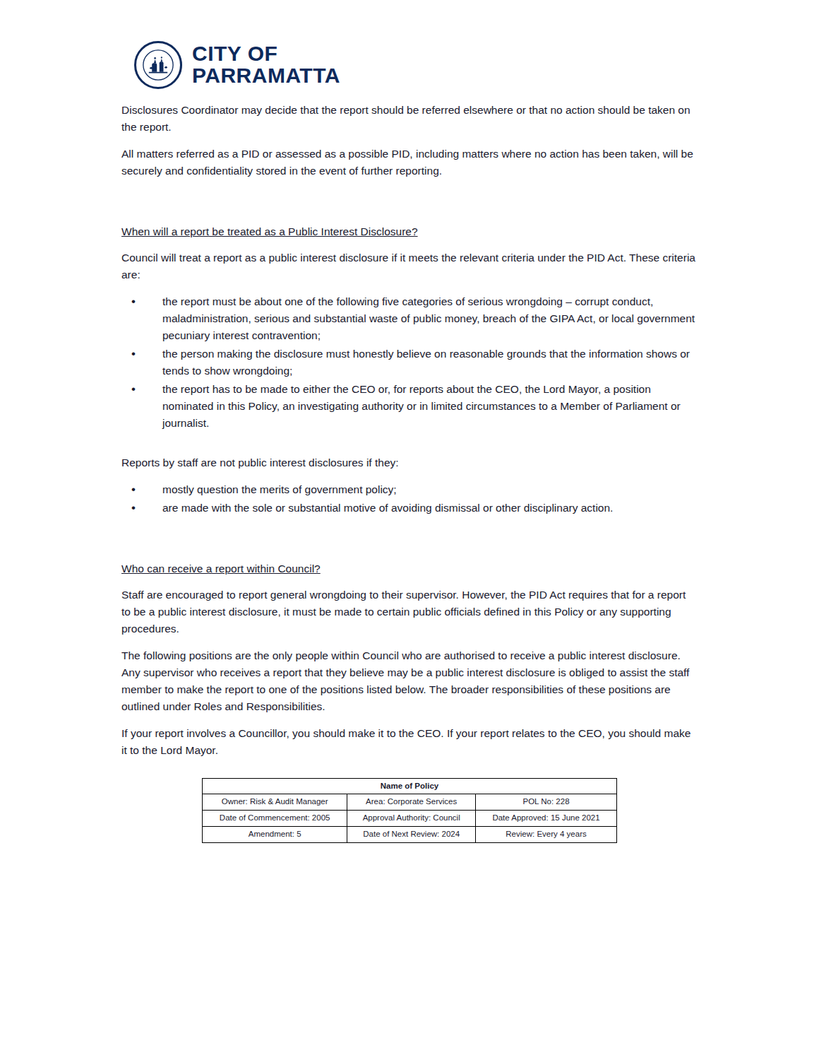City of Parramatta
Disclosures Coordinator may decide that the report should be referred elsewhere or that no action should be taken on the report.
All matters referred as a PID or assessed as a possible PID, including matters where no action has been taken, will be securely and confidentiality stored in the event of further reporting.
When will a report be treated as a Public Interest Disclosure?
Council will treat a report as a public interest disclosure if it meets the relevant criteria under the PID Act. These criteria are:
the report must be about one of the following five categories of serious wrongdoing – corrupt conduct, maladministration, serious and substantial waste of public money, breach of the GIPA Act, or local government pecuniary interest contravention;
the person making the disclosure must honestly believe on reasonable grounds that the information shows or tends to show wrongdoing;
the report has to be made to either the CEO or, for reports about the CEO, the Lord Mayor, a position nominated in this Policy, an investigating authority or in limited circumstances to a Member of Parliament or journalist.
Reports by staff are not public interest disclosures if they:
mostly question the merits of government policy;
are made with the sole or substantial motive of avoiding dismissal or other disciplinary action.
Who can receive a report within Council?
Staff are encouraged to report general wrongdoing to their supervisor. However, the PID Act requires that for a report to be a public interest disclosure, it must be made to certain public officials defined in this Policy or any supporting procedures.
The following positions are the only people within Council who are authorised to receive a public interest disclosure. Any supervisor who receives a report that they believe may be a public interest disclosure is obliged to assist the staff member to make the report to one of the positions listed below. The broader responsibilities of these positions are outlined under Roles and Responsibilities.
If your report involves a Councillor, you should make it to the CEO. If your report relates to the CEO, you should make it to the Lord Mayor.
| Name of Policy |
| --- |
| Owner: Risk & Audit Manager | Area: Corporate Services | POL No: 228 |
| Date of Commencement: 2005 | Approval Authority: Council | Date Approved: 15 June 2021 |
| Amendment: 5 | Date of Next Review: 2024 | Review: Every 4 years |